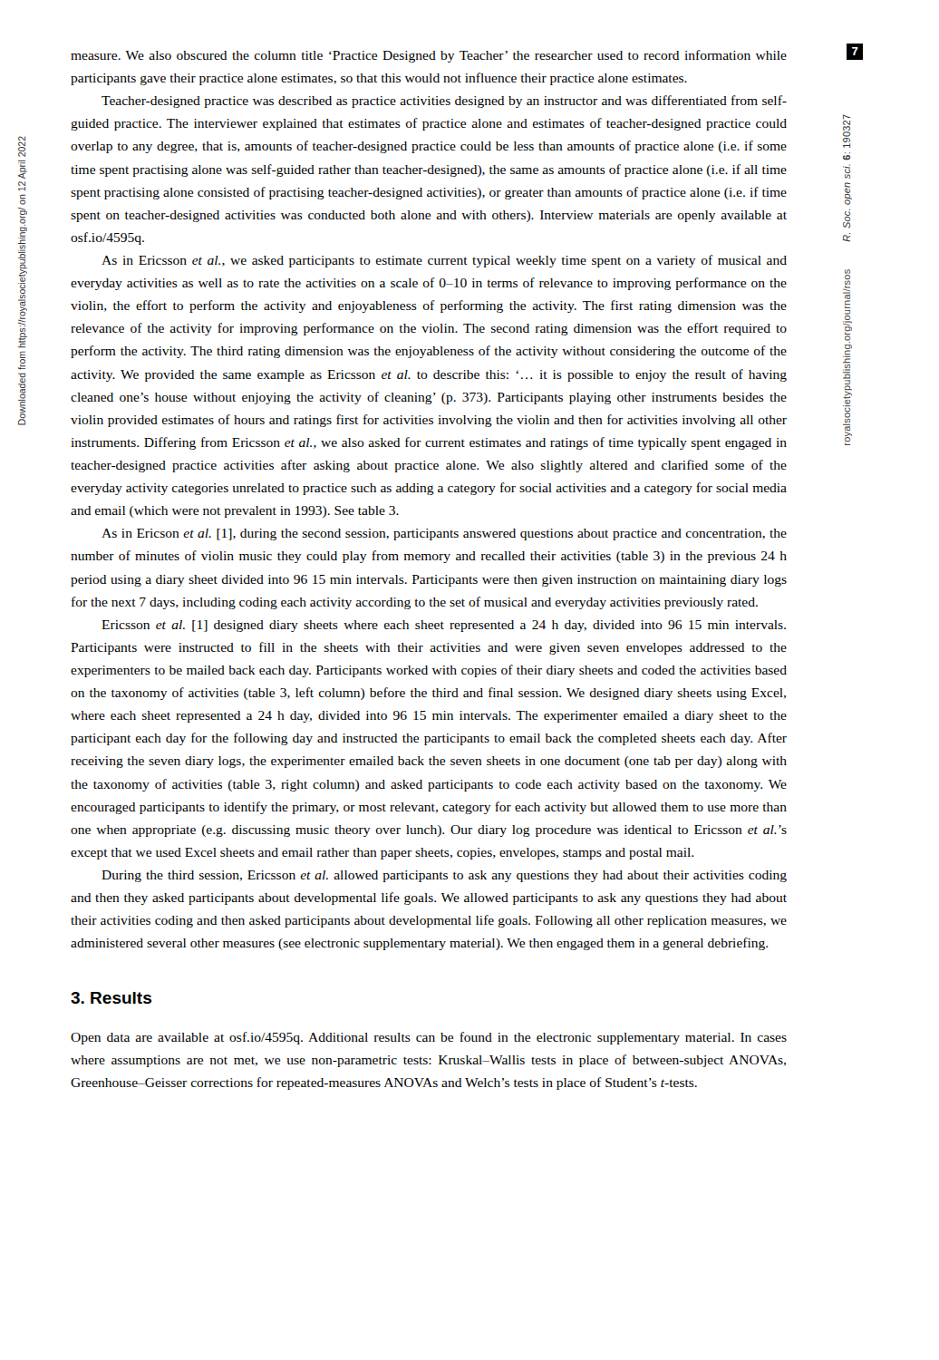Downloaded from https://royalsocietypublishing.org/ on 12 April 2022
7
royalsocietypublishing.org/journal/rsos R. Soc. open sci. 6: 190327
measure. We also obscured the column title ‘Practice Designed by Teacher’ the researcher used to record information while participants gave their practice alone estimates, so that this would not influence their practice alone estimates.
Teacher-designed practice was described as practice activities designed by an instructor and was differentiated from self-guided practice. The interviewer explained that estimates of practice alone and estimates of teacher-designed practice could overlap to any degree, that is, amounts of teacher-designed practice could be less than amounts of practice alone (i.e. if some time spent practising alone was self-guided rather than teacher-designed), the same as amounts of practice alone (i.e. if all time spent practising alone consisted of practising teacher-designed activities), or greater than amounts of practice alone (i.e. if time spent on teacher-designed activities was conducted both alone and with others). Interview materials are openly available at osf.io/4595q.
As in Ericsson et al., we asked participants to estimate current typical weekly time spent on a variety of musical and everyday activities as well as to rate the activities on a scale of 0–10 in terms of relevance to improving performance on the violin, the effort to perform the activity and enjoyableness of performing the activity. The first rating dimension was the relevance of the activity for improving performance on the violin. The second rating dimension was the effort required to perform the activity. The third rating dimension was the enjoyableness of the activity without considering the outcome of the activity. We provided the same example as Ericsson et al. to describe this: ‘… it is possible to enjoy the result of having cleaned one’s house without enjoying the activity of cleaning’ (p. 373). Participants playing other instruments besides the violin provided estimates of hours and ratings first for activities involving the violin and then for activities involving all other instruments. Differing from Ericsson et al., we also asked for current estimates and ratings of time typically spent engaged in teacher-designed practice activities after asking about practice alone. We also slightly altered and clarified some of the everyday activity categories unrelated to practice such as adding a category for social activities and a category for social media and email (which were not prevalent in 1993). See table 3.
As in Ericson et al. [1], during the second session, participants answered questions about practice and concentration, the number of minutes of violin music they could play from memory and recalled their activities (table 3) in the previous 24 h period using a diary sheet divided into 96 15 min intervals. Participants were then given instruction on maintaining diary logs for the next 7 days, including coding each activity according to the set of musical and everyday activities previously rated.
Ericsson et al. [1] designed diary sheets where each sheet represented a 24 h day, divided into 96 15 min intervals. Participants were instructed to fill in the sheets with their activities and were given seven envelopes addressed to the experimenters to be mailed back each day. Participants worked with copies of their diary sheets and coded the activities based on the taxonomy of activities (table 3, left column) before the third and final session. We designed diary sheets using Excel, where each sheet represented a 24 h day, divided into 96 15 min intervals. The experimenter emailed a diary sheet to the participant each day for the following day and instructed the participants to email back the completed sheets each day. After receiving the seven diary logs, the experimenter emailed back the seven sheets in one document (one tab per day) along with the taxonomy of activities (table 3, right column) and asked participants to code each activity based on the taxonomy. We encouraged participants to identify the primary, or most relevant, category for each activity but allowed them to use more than one when appropriate (e.g. discussing music theory over lunch). Our diary log procedure was identical to Ericsson et al.’s except that we used Excel sheets and email rather than paper sheets, copies, envelopes, stamps and postal mail.
During the third session, Ericsson et al. allowed participants to ask any questions they had about their activities coding and then they asked participants about developmental life goals. We allowed participants to ask any questions they had about their activities coding and then asked participants about developmental life goals. Following all other replication measures, we administered several other measures (see electronic supplementary material). We then engaged them in a general debriefing.
3. Results
Open data are available at osf.io/4595q. Additional results can be found in the electronic supplementary material. In cases where assumptions are not met, we use non-parametric tests: Kruskal–Wallis tests in place of between-subject ANOVAs, Greenhouse–Geisser corrections for repeated-measures ANOVAs and Welch’s tests in place of Student’s t-tests.